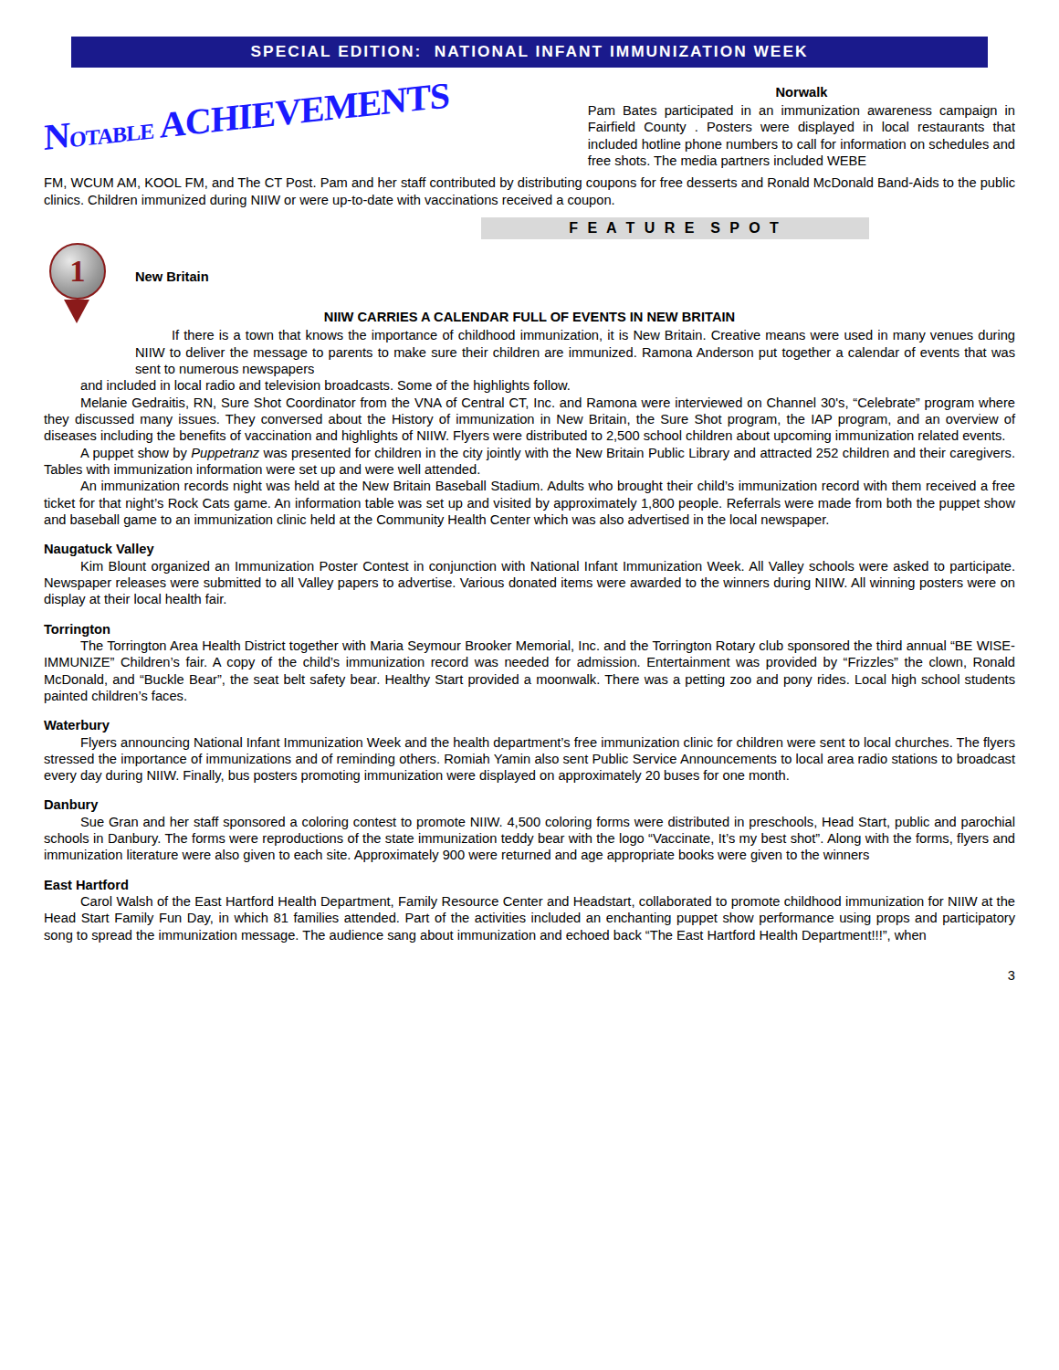SPECIAL EDITION: NATIONAL INFANT IMMUNIZATION WEEK
NOTABLE ACHIEVEMENTS
Norwalk
Pam Bates participated in an immunization awareness campaign in Fairfield County . Posters were displayed in local restaurants that included hotline phone numbers to call for information on schedules and free shots. The media partners included WEBE
FM, WCUM AM, KOOL FM, and The CT Post. Pam and her staff contributed by distributing coupons for free desserts and Ronald McDonald Band-Aids to the public clinics. Children immunized during NIIW or were up-to-date with vaccinations received a coupon.
F E A T U R E S P O T
1
New Britain
NIIW CARRIES A CALENDAR FULL OF EVENTS IN NEW BRITAIN
If there is a town that knows the importance of childhood immunization, it is New Britain. Creative means were used in many venues during NIIW to deliver the message to parents to make sure their children are immunized. Ramona Anderson put together a calendar of events that was sent to numerous newspapers
and included in local radio and television broadcasts. Some of the highlights follow.
Melanie Gedraitis, RN, Sure Shot Coordinator from the VNA of Central CT, Inc. and Ramona were interviewed on Channel 30's, “Celebrate” program where they discussed many issues. They conversed about the History of immunization in New Britain, the Sure Shot program, the IAP program, and an overview of diseases including the benefits of vaccination and highlights of NIIW. Flyers were distributed to 2,500 school children about upcoming immunization related events.
A puppet show by Puppetranz was presented for children in the city jointly with the New Britain Public Library and attracted 252 children and their caregivers. Tables with immunization information were set up and were well attended.
An immunization records night was held at the New Britain Baseball Stadium. Adults who brought their child’s immunization record with them received a free ticket for that night’s Rock Cats game. An information table was set up and visited by approximately 1,800 people. Referrals were made from both the puppet show and baseball game to an immunization clinic held at the Community Health Center which was also advertised in the local newspaper.
Naugatuck Valley
Kim Blount organized an Immunization Poster Contest in conjunction with National Infant Immunization Week. All Valley schools were asked to participate. Newspaper releases were submitted to all Valley papers to advertise. Various donated items were awarded to the winners during NIIW. All winning posters were on display at their local health fair.
Torrington
The Torrington Area Health District together with Maria Seymour Brooker Memorial, Inc. and the Torrington Rotary club sponsored the third annual “BE WISE-IMMUNIZE” Children’s fair. A copy of the child’s immunization record was needed for admission. Entertainment was provided by “Frizzles” the clown, Ronald McDonald, and “Buckle Bear”, the seat belt safety bear. Healthy Start provided a moonwalk. There was a petting zoo and pony rides. Local high school students painted children’s faces.
Waterbury
Flyers announcing National Infant Immunization Week and the health department’s free immunization clinic for children were sent to local churches. The flyers stressed the importance of immunizations and of reminding others. Romiah Yamin also sent Public Service Announcements to local area radio stations to broadcast every day during NIIW. Finally, bus posters promoting immunization were displayed on approximately 20 buses for one month.
Danbury
Sue Gran and her staff sponsored a coloring contest to promote NIIW. 4,500 coloring forms were distributed in preschools, Head Start, public and parochial schools in Danbury. The forms were reproductions of the state immunization teddy bear with the logo “Vaccinate, It’s my best shot”. Along with the forms, flyers and immunization literature were also given to each site. Approximately 900 were returned and age appropriate books were given to the winners
East Hartford
Carol Walsh of the East Hartford Health Department, Family Resource Center and Headstart, collaborated to promote childhood immunization for NIIW at the Head Start Family Fun Day, in which 81 families attended. Part of the activities included an enchanting puppet show performance using props and participatory song to spread the immunization message. The audience sang about immunization and echoed back “The East Hartford Health Department!!!”, when
3